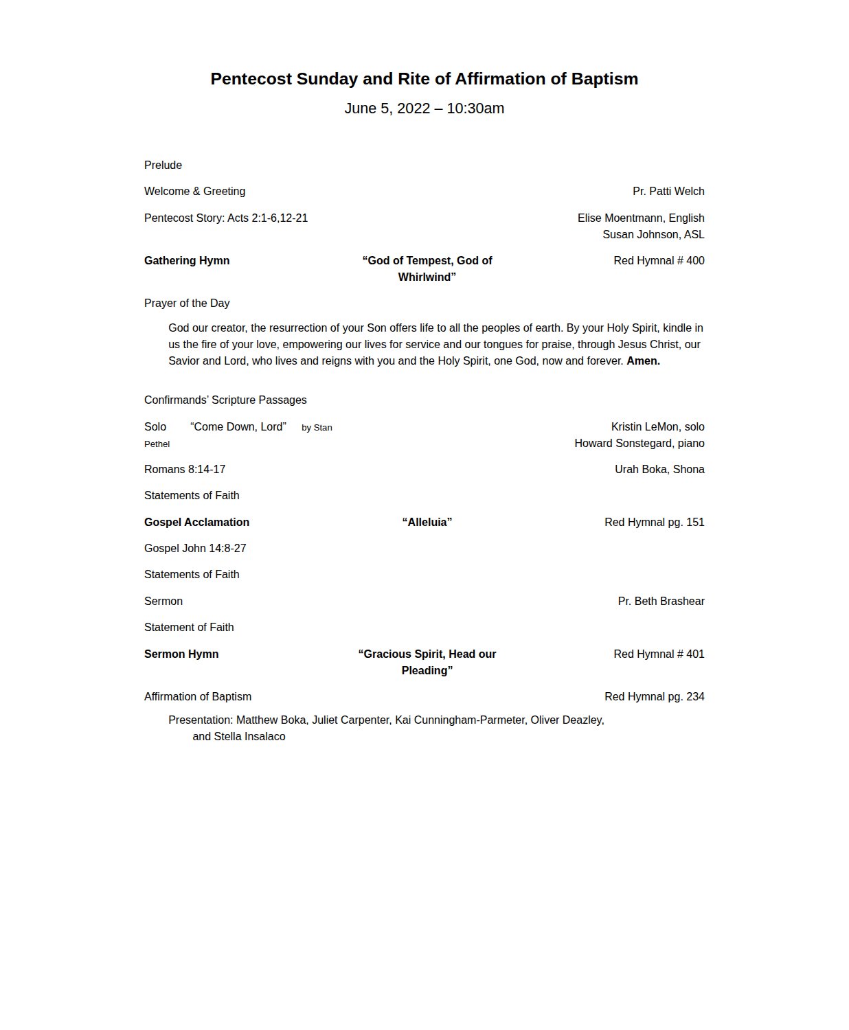Pentecost Sunday and Rite of Affirmation of Baptism
June 5, 2022 – 10:30am
| Prelude | | |
| Welcome & Greeting | | Pr. Patti Welch |
| Pentecost Story: Acts 2:1-6,12-21 | | Elise Moentmann, English Susan Johnson, ASL |
| Gathering Hymn | “God of Tempest, God of Whirlwind” | Red Hymnal # 400 |
| Prayer of the Day |
God our creator, the resurrection of your Son offers life to all the peoples of earth. By your Holy Spirit, kindle in us the fire of your love, empowering our lives for service and our tongues for praise, through Jesus Christ, our Savior and Lord, who lives and reigns with you and the Holy Spirit, one God, now and forever. Amen.
| Confirmands’ Scripture Passages |
| Solo “Come Down, Lord” by Stan Pethel | | Kristin LeMon, solo Howard Sonstegard, piano |
| Romans 8:14-17 | | Urah Boka, Shona |
| Statements of Faith | | |
| Gospel Acclamation | “Alleluia” | Red Hymnal pg. 151 |
| Gospel John 14:8-27 | | |
| Statements of Faith | | |
| Sermon | | Pr. Beth Brashear |
| Statement of Faith | | |
| Sermon Hymn | “Gracious Spirit, Head our Pleading” | Red Hymnal # 401 |
| Affirmation of Baptism | | Red Hymnal pg. 234 |
Presentation: Matthew Boka, Juliet Carpenter, Kai Cunningham-Parmeter, Oliver Deazley,
and Stella Insalaco